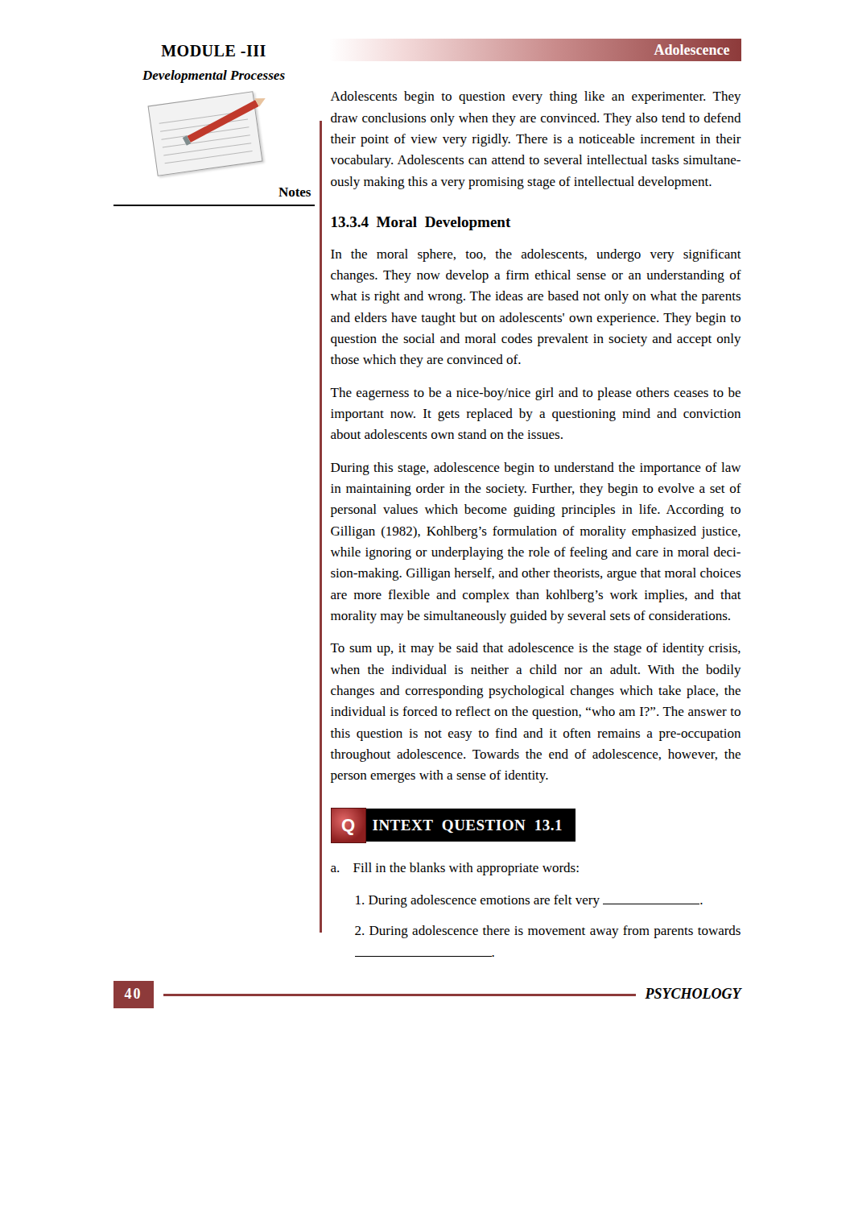MODULE -III
Developmental Processes
Adolescence
Notes
Adolescents begin to question every thing like an experimenter. They draw conclusions only when they are convinced. They also tend to defend their point of view very rigidly. There is a noticeable increment in their vocabulary. Adolescents can attend to several intellectual tasks simultaneously making this a very promising stage of intellectual development.
13.3.4 Moral Development
In the moral sphere, too, the adolescents, undergo very significant changes. They now develop a firm ethical sense or an understanding of what is right and wrong. The ideas are based not only on what the parents and elders have taught but on adolescents' own experience. They begin to question the social and moral codes prevalent in society and accept only those which they are convinced of.
The eagerness to be a nice-boy/nice girl and to please others ceases to be important now. It gets replaced by a questioning mind and conviction about adolescents own stand on the issues.
During this stage, adolescence begin to understand the importance of law in maintaining order in the society. Further, they begin to evolve a set of personal values which become guiding principles in life. According to Gilligan (1982), Kohlberg’s formulation of morality emphasized justice, while ignoring or underplaying the role of feeling and care in moral decision-making. Gilligan herself, and other theorists, argue that moral choices are more flexible and complex than kohlberg’s work implies, and that morality may be simultaneously guided by several sets of considerations.
To sum up, it may be said that adolescence is the stage of identity crisis, when the individual is neither a child nor an adult. With the bodily changes and corresponding psychological changes which take place, the individual is forced to reflect on the question, “who am I?”. The answer to this question is not easy to find and it often remains a pre-occupation throughout adolescence. Towards the end of adolescence, however, the person emerges with a sense of identity.
INTEXT QUESTION 13.1
a.
Fill in the blanks with appropriate words:
1. During adolescence emotions are felt very .
2. During adolescence there is movement away from parents towards .
40
PSYCHOLOGY